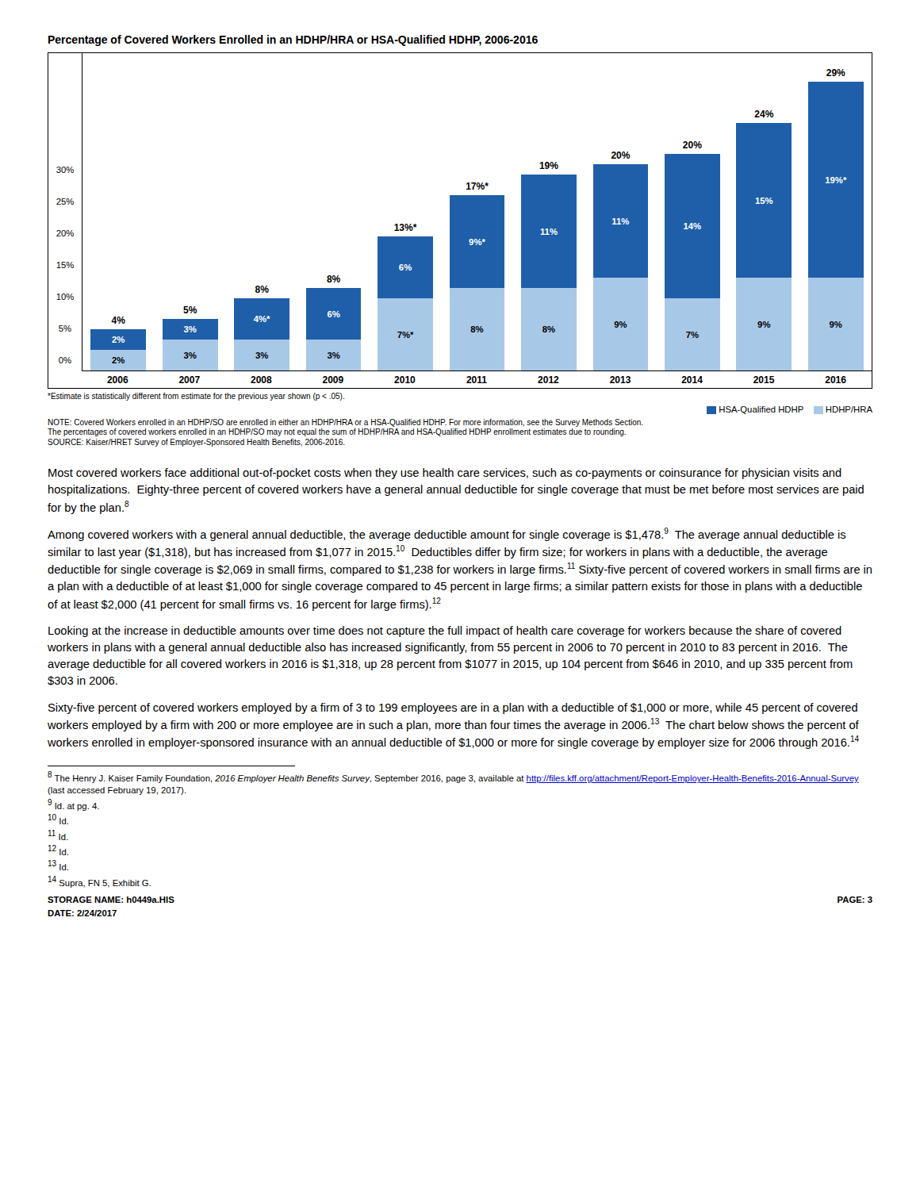Percentage of Covered Workers Enrolled in an HDHP/HRA or HSA-Qualified HDHP, 2006-2016
| 30% 25% 20% 15% 10% 5% 0% | 4% 2% 2% 5% 3% 3% 8% 4%* 3% 8% 6% 3% 13%* 6% 7%* 17%* 9%* 8% 19% 11% 8% 20% 11% 9% 20% 14% 7% 24% 15% 9% 29% 19%* 9% 2006 2007 2008 2009 2010 2011 2012 2013 2014 2015 2016 |
*Estimate is statistically different from estimate for the previous year shown (p < .05).
HSA-Qualified HDHP HDHP/HRA
NOTE: Covered Workers enrolled in an HDHP/SO are enrolled in either an HDHP/HRA or a HSA-Qualified HDHP. For more information, see the Survey Methods Section.
The percentages of covered workers enrolled in an HDHP/SO may not equal the sum of HDHP/HRA and HSA-Qualified HDHP enrollment estimates due to rounding.
SOURCE: Kaiser/HRET Survey of Employer-Sponsored Health Benefits, 2006-2016.
Most covered workers face additional out-of-pocket costs when they use health care services, such as co-payments or coinsurance for physician visits and hospitalizations. Eighty-three percent of covered workers have a general annual deductible for single coverage that must be met before most services are paid for by the plan.8
Among covered workers with a general annual deductible, the average deductible amount for single coverage is $1,478.9 The average annual deductible is similar to last year ($1,318), but has increased from $1,077 in 2015.10 Deductibles differ by firm size; for workers in plans with a deductible, the average deductible for single coverage is $2,069 in small firms, compared to $1,238 for workers in large firms.11 Sixty-five percent of covered workers in small firms are in a plan with a deductible of at least $1,000 for single coverage compared to 45 percent in large firms; a similar pattern exists for those in plans with a deductible of at least $2,000 (41 percent for small firms vs. 16 percent for large firms).12
Looking at the increase in deductible amounts over time does not capture the full impact of health care coverage for workers because the share of covered workers in plans with a general annual deductible also has increased significantly, from 55 percent in 2006 to 70 percent in 2010 to 83 percent in 2016. The average deductible for all covered workers in 2016 is $1,318, up 28 percent from $1077 in 2015, up 104 percent from $646 in 2010, and up 335 percent from $303 in 2006.
Sixty-five percent of covered workers employed by a firm of 3 to 199 employees are in a plan with a deductible of $1,000 or more, while 45 percent of covered workers employed by a firm with 200 or more employee are in such a plan, more than four times the average in 2006.13 The chart below shows the percent of workers enrolled in employer-sponsored insurance with an annual deductible of $1,000 or more for single coverage by employer size for 2006 through 2016.14
8 The Henry J. Kaiser Family Foundation, 2016 Employer Health Benefits Survey, September 2016, page 3, available at http://files.kff.org/attachment/Report-Employer-Health-Benefits-2016-Annual-Survey (last accessed February 19, 2017).
9 Id. at pg. 4.
10 Id.
11 Id.
12 Id.
13 Id.
14 Supra, FN 5, Exhibit G.
STORAGE NAME: h0449a.HISPAGE: 3
DATE: 2/24/2017